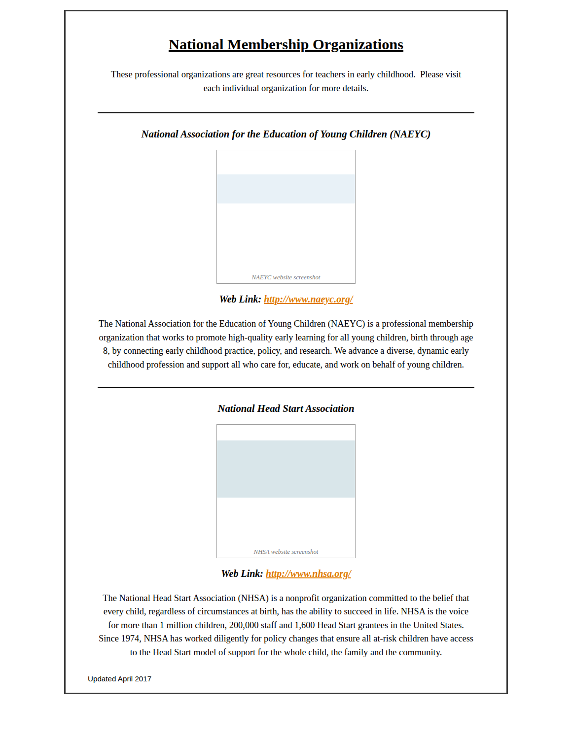National Membership Organizations
These professional organizations are great resources for teachers in early childhood. Please visit each individual organization for more details.
National Association for the Education of Young Children (NAEYC)
NAEYC website screenshot
Web Link: http://www.naeyc.org/
The National Association for the Education of Young Children (NAEYC) is a professional membership organization that works to promote high-quality early learning for all young children, birth through age 8, by connecting early childhood practice, policy, and research. We advance a diverse, dynamic early childhood profession and support all who care for, educate, and work on behalf of young children.
National Head Start Association
NHSA website screenshot
Web Link: http://www.nhsa.org/
The National Head Start Association (NHSA) is a nonprofit organization committed to the belief that every child, regardless of circumstances at birth, has the ability to succeed in life. NHSA is the voice for more than 1 million children, 200,000 staff and 1,600 Head Start grantees in the United States. Since 1974, NHSA has worked diligently for policy changes that ensure all at-risk children have access to the Head Start model of support for the whole child, the family and the community.
Updated April 2017